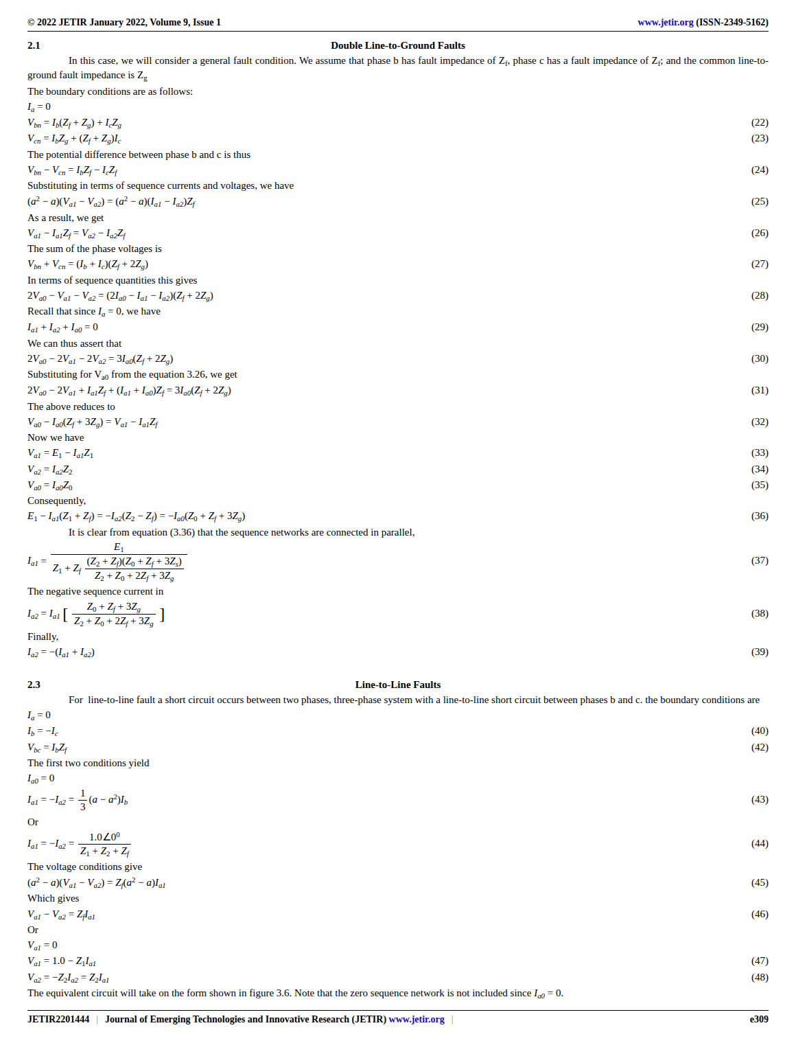© 2022 JETIR January 2022, Volume 9, Issue 1
www.jetir.org (ISSN-2349-5162)
2.1
Double Line-to-Ground Faults
In this case, we will consider a general fault condition. We assume that phase b has fault impedance of Zf, phase c has a fault impedance of Zf; and the common line-to-ground fault impedance is Zg
The boundary conditions are as follows:
Ia = 0
Vbn = Ib(Zf + Zg) + Ic Zg
(22)
Vcn = Ib Zg + (Zf + Zg)Ic
(23)
The potential difference between phase b and c is thus
Vbn − Vcn = Ib Zf − Ic Zf
(24)
Substituting in terms of sequence currents and voltages, we have
(a2 − a)(Va1 − Va2) = (a2 − a)(Ia1 − Ia2)Zf
(25)
As a result, we get
Va1 − Ia1 Zf = Va2 − Ia2 Zf
(26)
The sum of the phase voltages is
Vbn + Vcn = (Ib + Ic)(Zf + 2Zg)
(27)
In terms of sequence quantities this gives
2Va0 − Va1 − Va2 = (2Ia0 − Ia1 − Ia2)(Zf + 2Zg)
(28)
Recall that since Ia = 0, we have
Ia1 + Ia2 + Ia0 = 0
(29)
We can thus assert that
2Va0 − 2Va1 − 2Va2 = 3Ia0(Zf + 2Zg)
(30)
Substituting for Va0 from the equation 3.26, we get
2Va0 − 2Va1 + Ia1 Zf + (Ia1 + Ia0)Zf = 3Ia0(Zf + 2Zg)
(31)
The above reduces to
Va0 − Ia0(Zf + 3Zg) = Va1 − Ia1 Zf
(32)
Now we have
Va1 = E1 − Ia1 Z1
(33)
Va2 = Ia2 Z2
(34)
Va0 = Ia0 Z0
(35)
Consequently,
E1 − Ia1(Z1 + Zf) = −Ia2(Z2 − Zf) = −Ia0(Z0 + Zf + 3Zg)
(36)
It is clear from equation (3.36) that the sequence networks are connected in parallel,
Ia1 = E1 Z1 + Zf (Z2 + Zf)(Z0 + Zf + 3Zs) Z2 + Z0 + 2Zf + 3Zg
(37)
The negative sequence current in
Ia2 = Ia1 [ Z0 + Zf + 3Zg Z2 + Z0 + 2Zf + 3Zg ]
(38)
Finally,
Ia2 = −(Ia1 + Ia2)
(39)
2.3
Line-to-Line Faults
For line-to-line fault a short circuit occurs between two phases, three-phase system with a line-to-line short circuit between phases b and c. the boundary conditions are
Ia = 0
Ib = −Ic
(40)
Vbc = Ib Zf
(42)
The first two conditions yield
Ia0 = 0
Ia1 = −Ia2 = 13(a − a2)Ib
(43)
Or
Ia1 = −Ia2 = 1.0∠00 Z1 + Z2 + Zf
(44)
The voltage conditions give
(a2 − a)(Va1 − Va2) = Zf(a2 − a)Ia1
(45)
Which gives
Va1 − Va2 = Zf Ia1
(46)
Or
Va1 = 0
Va1 = 1.0 − Z1Ia1
(47)
Va2 = −Z2Ia2 = Z2Ia1
(48)
The equivalent circuit will take on the form shown in figure 3.6. Note that the zero sequence network is not included since Ia0 = 0.
JETIR2201444 | Journal of Emerging Technologies and Innovative Research (JETIR) www.jetir.org | e309